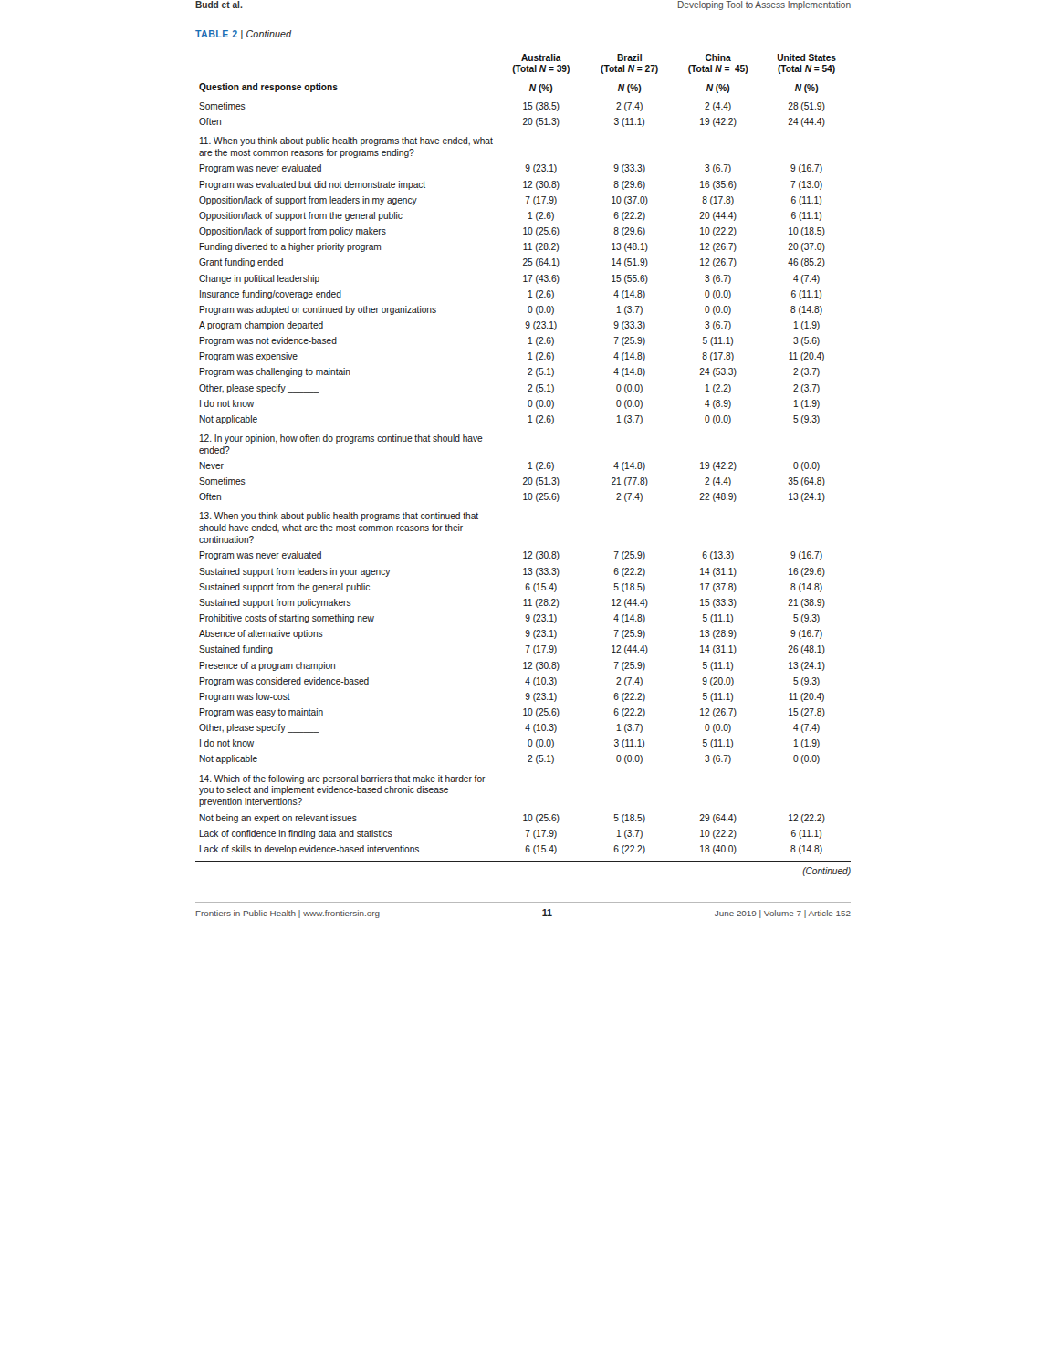Budd et al.
Developing Tool to Assess Implementation
TABLE 2 | Continued
| Question and response options | Australia (Total N = 39) | Brazil (Total N = 27) | China (Total N = 45) | United States (Total N = 54) |
| --- | --- | --- | --- | --- |
| N (%) | N (%) | N (%) | N (%) |
| Sometimes | 15 (38.5) | 2 (7.4) | 2 (4.4) | 28 (51.9) |
| Often | 20 (51.3) | 3 (11.1) | 19 (42.2) | 24 (44.4) |
| 11. When you think about public health programs that have ended, what are the most common reasons for programs ending? | | | | |
| Program was never evaluated | 9 (23.1) | 9 (33.3) | 3 (6.7) | 9 (16.7) |
| Program was evaluated but did not demonstrate impact | 12 (30.8) | 8 (29.6) | 16 (35.6) | 7 (13.0) |
| Opposition/lack of support from leaders in my agency | 7 (17.9) | 10 (37.0) | 8 (17.8) | 6 (11.1) |
| Opposition/lack of support from the general public | 1 (2.6) | 6 (22.2) | 20 (44.4) | 6 (11.1) |
| Opposition/lack of support from policy makers | 10 (25.6) | 8 (29.6) | 10 (22.2) | 10 (18.5) |
| Funding diverted to a higher priority program | 11 (28.2) | 13 (48.1) | 12 (26.7) | 20 (37.0) |
| Grant funding ended | 25 (64.1) | 14 (51.9) | 12 (26.7) | 46 (85.2) |
| Change in political leadership | 17 (43.6) | 15 (55.6) | 3 (6.7) | 4 (7.4) |
| Insurance funding/coverage ended | 1 (2.6) | 4 (14.8) | 0 (0.0) | 6 (11.1) |
| Program was adopted or continued by other organizations | 0 (0.0) | 1 (3.7) | 0 (0.0) | 8 (14.8) |
| A program champion departed | 9 (23.1) | 9 (33.3) | 3 (6.7) | 1 (1.9) |
| Program was not evidence-based | 1 (2.6) | 7 (25.9) | 5 (11.1) | 3 (5.6) |
| Program was expensive | 1 (2.6) | 4 (14.8) | 8 (17.8) | 11 (20.4) |
| Program was challenging to maintain | 2 (5.1) | 4 (14.8) | 24 (53.3) | 2 (3.7) |
| Other, please specify ______ | 2 (5.1) | 0 (0.0) | 1 (2.2) | 2 (3.7) |
| I do not know | 0 (0.0) | 0 (0.0) | 4 (8.9) | 1 (1.9) |
| Not applicable | 1 (2.6) | 1 (3.7) | 0 (0.0) | 5 (9.3) |
| 12. In your opinion, how often do programs continue that should have ended? | | | | |
| Never | 1 (2.6) | 4 (14.8) | 19 (42.2) | 0 (0.0) |
| Sometimes | 20 (51.3) | 21 (77.8) | 2 (4.4) | 35 (64.8) |
| Often | 10 (25.6) | 2 (7.4) | 22 (48.9) | 13 (24.1) |
| 13. When you think about public health programs that continued that should have ended, what are the most common reasons for their continuation? | | | | |
| Program was never evaluated | 12 (30.8) | 7 (25.9) | 6 (13.3) | 9 (16.7) |
| Sustained support from leaders in your agency | 13 (33.3) | 6 (22.2) | 14 (31.1) | 16 (29.6) |
| Sustained support from the general public | 6 (15.4) | 5 (18.5) | 17 (37.8) | 8 (14.8) |
| Sustained support from policymakers | 11 (28.2) | 12 (44.4) | 15 (33.3) | 21 (38.9) |
| Prohibitive costs of starting something new | 9 (23.1) | 4 (14.8) | 5 (11.1) | 5 (9.3) |
| Absence of alternative options | 9 (23.1) | 7 (25.9) | 13 (28.9) | 9 (16.7) |
| Sustained funding | 7 (17.9) | 12 (44.4) | 14 (31.1) | 26 (48.1) |
| Presence of a program champion | 12 (30.8) | 7 (25.9) | 5 (11.1) | 13 (24.1) |
| Program was considered evidence-based | 4 (10.3) | 2 (7.4) | 9 (20.0) | 5 (9.3) |
| Program was low-cost | 9 (23.1) | 6 (22.2) | 5 (11.1) | 11 (20.4) |
| Program was easy to maintain | 10 (25.6) | 6 (22.2) | 12 (26.7) | 15 (27.8) |
| Other, please specify ______ | 4 (10.3) | 1 (3.7) | 0 (0.0) | 4 (7.4) |
| I do not know | 0 (0.0) | 3 (11.1) | 5 (11.1) | 1 (1.9) |
| Not applicable | 2 (5.1) | 0 (0.0) | 3 (6.7) | 0 (0.0) |
| 14. Which of the following are personal barriers that make it harder for you to select and implement evidence-based chronic disease prevention interventions? | | | | |
| Not being an expert on relevant issues | 10 (25.6) | 5 (18.5) | 29 (64.4) | 12 (22.2) |
| Lack of confidence in finding data and statistics | 7 (17.9) | 1 (3.7) | 10 (22.2) | 6 (11.1) |
| Lack of skills to develop evidence-based interventions | 6 (15.4) | 6 (22.2) | 18 (40.0) | 8 (14.8) |
(Continued)
Frontiers in Public Health | www.frontiersin.org
11
June 2019 | Volume 7 | Article 152